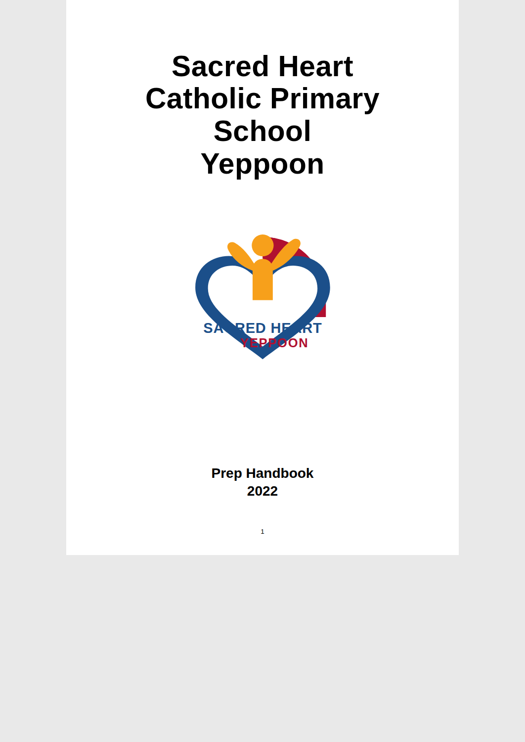Sacred Heart
Catholic Primary
School
Yeppoon
Sacred Heart Yeppoon logo SACRED HEART YEPPOON
Prep Handbook
2022
1